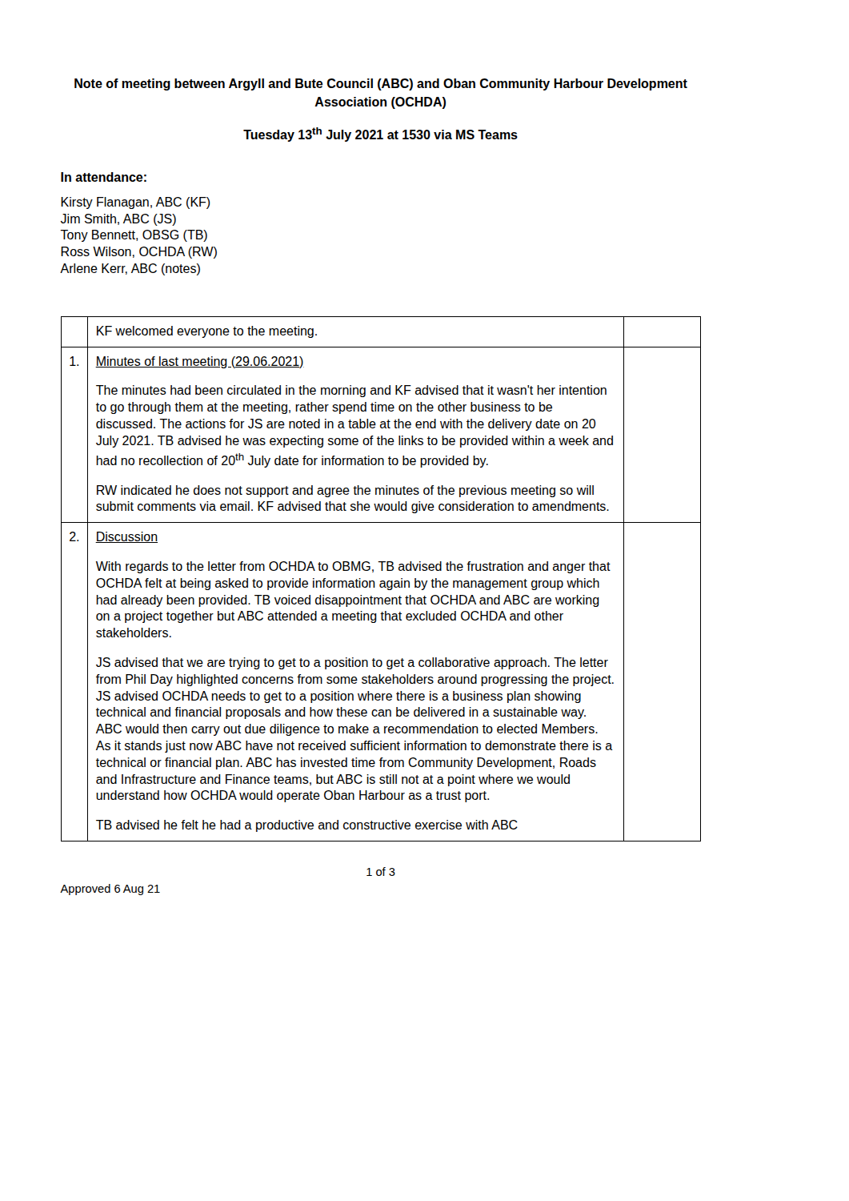Note of meeting between Argyll and Bute Council (ABC) and Oban Community Harbour Development Association (OCHDA)
Tuesday 13th July 2021 at 1530 via MS Teams
In attendance:
Kirsty Flanagan, ABC (KF)
Jim Smith, ABC (JS)
Tony Bennett, OBSG (TB)
Ross Wilson, OCHDA (RW)
Arlene Kerr, ABC (notes)
| | KF welcomed everyone to the meeting. | |
| 1. | Minutes of last meeting (29.06.2021) The minutes had been circulated in the morning and KF advised that it wasn't her intention to go through them at the meeting, rather spend time on the other business to be discussed. The actions for JS are noted in a table at the end with the delivery date on 20 July 2021. TB advised he was expecting some of the links to be provided within a week and had no recollection of 20 th July date for information to be provided by. RW indicated he does not support and agree the minutes of the previous meeting so will submit comments via email. KF advised that she would give consideration to amendments. | |
| 2. | Discussion With regards to the letter from OCHDA to OBMG, TB advised the frustration and anger that OCHDA felt at being asked to provide information again by the management group which had already been provided. TB voiced disappointment that OCHDA and ABC are working on a project together but ABC attended a meeting that excluded OCHDA and other stakeholders. JS advised that we are trying to get to a position to get a collaborative approach. The letter from Phil Day highlighted concerns from some stakeholders around progressing the project. JS advised OCHDA needs to get to a position where there is a business plan showing technical and financial proposals and how these can be delivered in a sustainable way. ABC would then carry out due diligence to make a recommendation to elected Members. As it stands just now ABC have not received sufficient information to demonstrate there is a technical or financial plan. ABC has invested time from Community Development, Roads and Infrastructure and Finance teams, but ABC is still not at a point where we would understand how OCHDA would operate Oban Harbour as a trust port. TB advised he felt he had a productive and constructive exercise with ABC | |
1 of 3
Approved 6 Aug 21